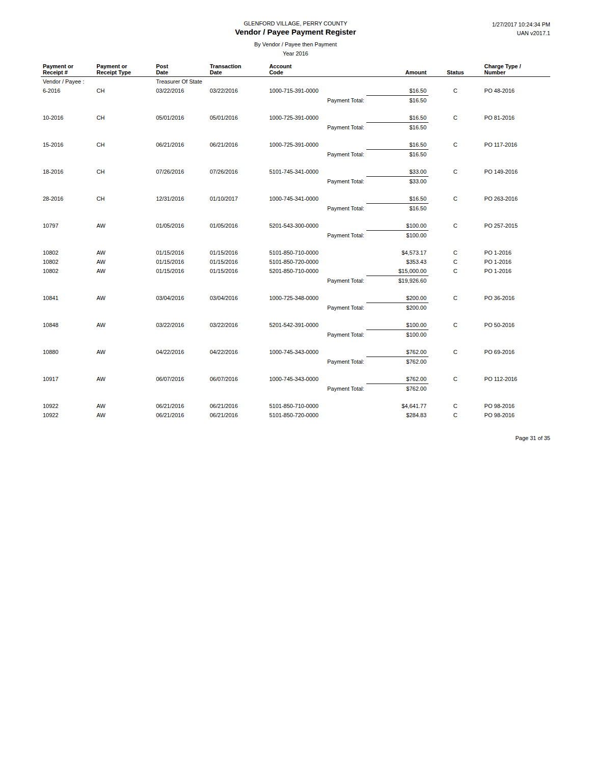GLENFORD VILLAGE, PERRY COUNTY
Vendor / Payee Payment Register
1/27/2017 10:24:34 PM
UAN v2017.1
By Vendor / Payee then Payment
Year 2016
| Payment or Receipt # | Payment or Receipt Type | Post Date | Transaction Date | Account Code | Amount | Status | Charge Type / Number |
| --- | --- | --- | --- | --- | --- | --- | --- |
| Vendor / Payee : | Treasurer Of State |
| 6-2016 | CH | 03/22/2016 | 03/22/2016 | 1000-715-391-0000 | $16.50 | C | PO 48-2016 |
| | Payment Total: | $16.50 | |
| 10-2016 | CH | 05/01/2016 | 05/01/2016 | 1000-725-391-0000 | $16.50 | C | PO 81-2016 |
| | Payment Total: | $16.50 | |
| 15-2016 | CH | 06/21/2016 | 06/21/2016 | 1000-725-391-0000 | $16.50 | C | PO 117-2016 |
| | Payment Total: | $16.50 | |
| 18-2016 | CH | 07/26/2016 | 07/26/2016 | 5101-745-341-0000 | $33.00 | C | PO 149-2016 |
| | Payment Total: | $33.00 | |
| 28-2016 | CH | 12/31/2016 | 01/10/2017 | 1000-745-341-0000 | $16.50 | C | PO 263-2016 |
| | Payment Total: | $16.50 | |
| 10797 | AW | 01/05/2016 | 01/05/2016 | 5201-543-300-0000 | $100.00 | C | PO 257-2015 |
| | Payment Total: | $100.00 | |
| 10802 | AW | 01/15/2016 | 01/15/2016 | 5101-850-710-0000 | $4,573.17 | C | PO 1-2016 |
| 10802 | AW | 01/15/2016 | 01/15/2016 | 5101-850-720-0000 | $353.43 | C | PO 1-2016 |
| 10802 | AW | 01/15/2016 | 01/15/2016 | 5201-850-710-0000 | $15,000.00 | C | PO 1-2016 |
| | Payment Total: | $19,926.60 | |
| 10841 | AW | 03/04/2016 | 03/04/2016 | 1000-725-348-0000 | $200.00 | C | PO 36-2016 |
| | Payment Total: | $200.00 | |
| 10848 | AW | 03/22/2016 | 03/22/2016 | 5201-542-391-0000 | $100.00 | C | PO 50-2016 |
| | Payment Total: | $100.00 | |
| 10880 | AW | 04/22/2016 | 04/22/2016 | 1000-745-343-0000 | $762.00 | C | PO 69-2016 |
| | Payment Total: | $762.00 | |
| 10917 | AW | 06/07/2016 | 06/07/2016 | 1000-745-343-0000 | $762.00 | C | PO 112-2016 |
| | Payment Total: | $762.00 | |
| 10922 | AW | 06/21/2016 | 06/21/2016 | 5101-850-710-0000 | $4,641.77 | C | PO 98-2016 |
| 10922 | AW | 06/21/2016 | 06/21/2016 | 5101-850-720-0000 | $284.83 | C | PO 98-2016 |
Page 31 of 35